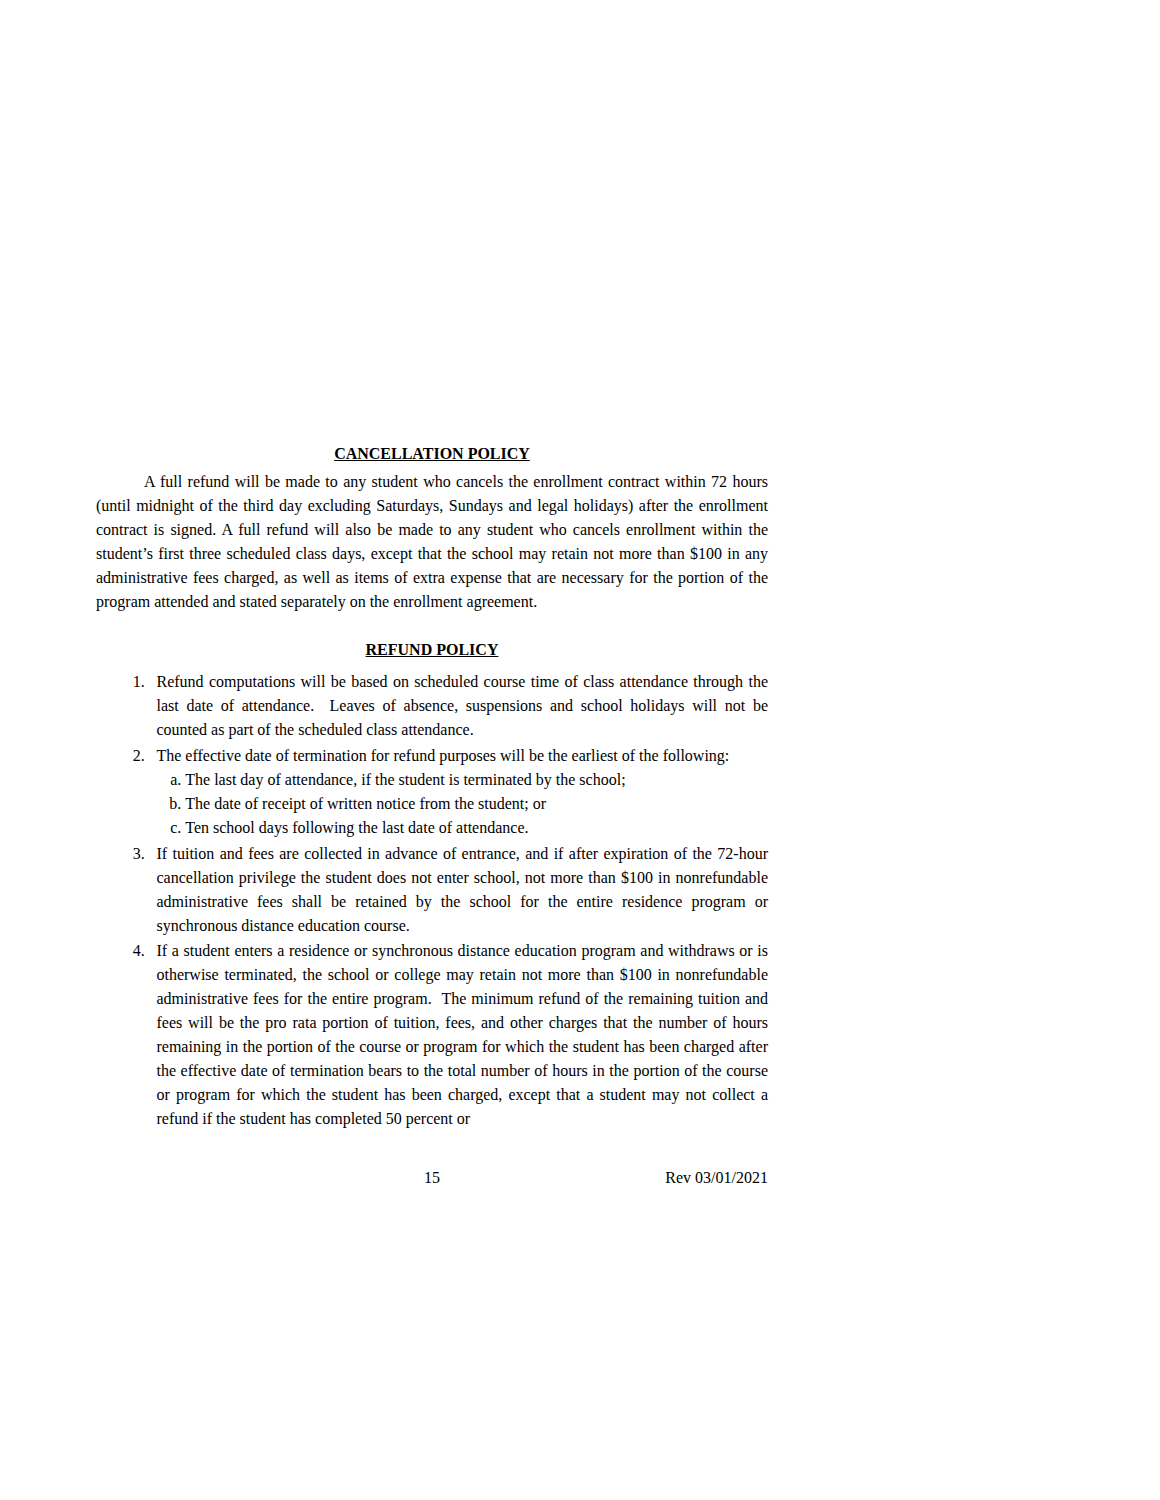CANCELLATION POLICY
A full refund will be made to any student who cancels the enrollment contract within 72 hours (until midnight of the third day excluding Saturdays, Sundays and legal holidays) after the enrollment contract is signed. A full refund will also be made to any student who cancels enrollment within the student’s first three scheduled class days, except that the school may retain not more than $100 in any administrative fees charged, as well as items of extra expense that are necessary for the portion of the program attended and stated separately on the enrollment agreement.
REFUND POLICY
Refund computations will be based on scheduled course time of class attendance through the last date of attendance. Leaves of absence, suspensions and school holidays will not be counted as part of the scheduled class attendance.
The effective date of termination for refund purposes will be the earliest of the following:
The last day of attendance, if the student is terminated by the school;
The date of receipt of written notice from the student; or
Ten school days following the last date of attendance.
If tuition and fees are collected in advance of entrance, and if after expiration of the 72-hour cancellation privilege the student does not enter school, not more than $100 in nonrefundable administrative fees shall be retained by the school for the entire residence program or synchronous distance education course.
If a student enters a residence or synchronous distance education program and withdraws or is otherwise terminated, the school or college may retain not more than $100 in nonrefundable administrative fees for the entire program. The minimum refund of the remaining tuition and fees will be the pro rata portion of tuition, fees, and other charges that the number of hours remaining in the portion of the course or program for which the student has been charged after the effective date of termination bears to the total number of hours in the portion of the course or program for which the student has been charged, except that a student may not collect a refund if the student has completed 50 percent or
15
Rev 03/01/2021